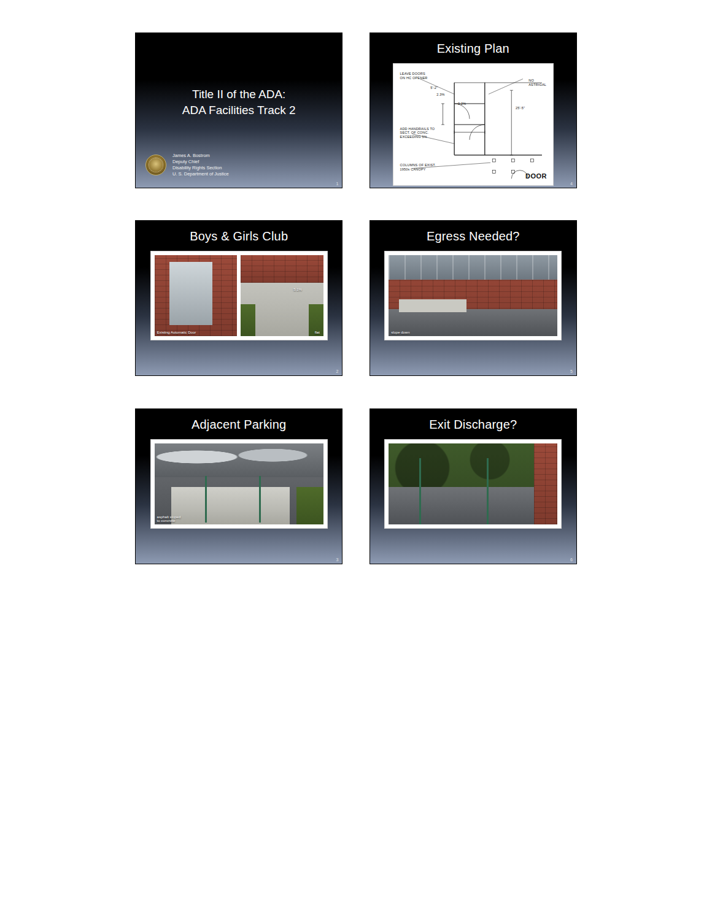Title II of the ADA:
ADA Facilities Track 2
James A. Bostrom
Deputy Chief
Disability Rights Section
U. S. Department of Justice
1
Existing Plan
LEAVE DOORS
ON HC OPENER NO
ASTRIGAL 2.3% 5'-2" 0.2% 25'-5" ADD HANDRAILS TO
SECT. OF CONC.
EXCEEDING 5% COLUMNS OF EXIST.
1950s CANOPY DOOR
4
Boys & Girls Club
Existing Automatic Door
5.1% flat
2
Egress Needed?
slope down
5
Adjacent Parking
asphalt sloped
to concrete
3
Exit Discharge?
6